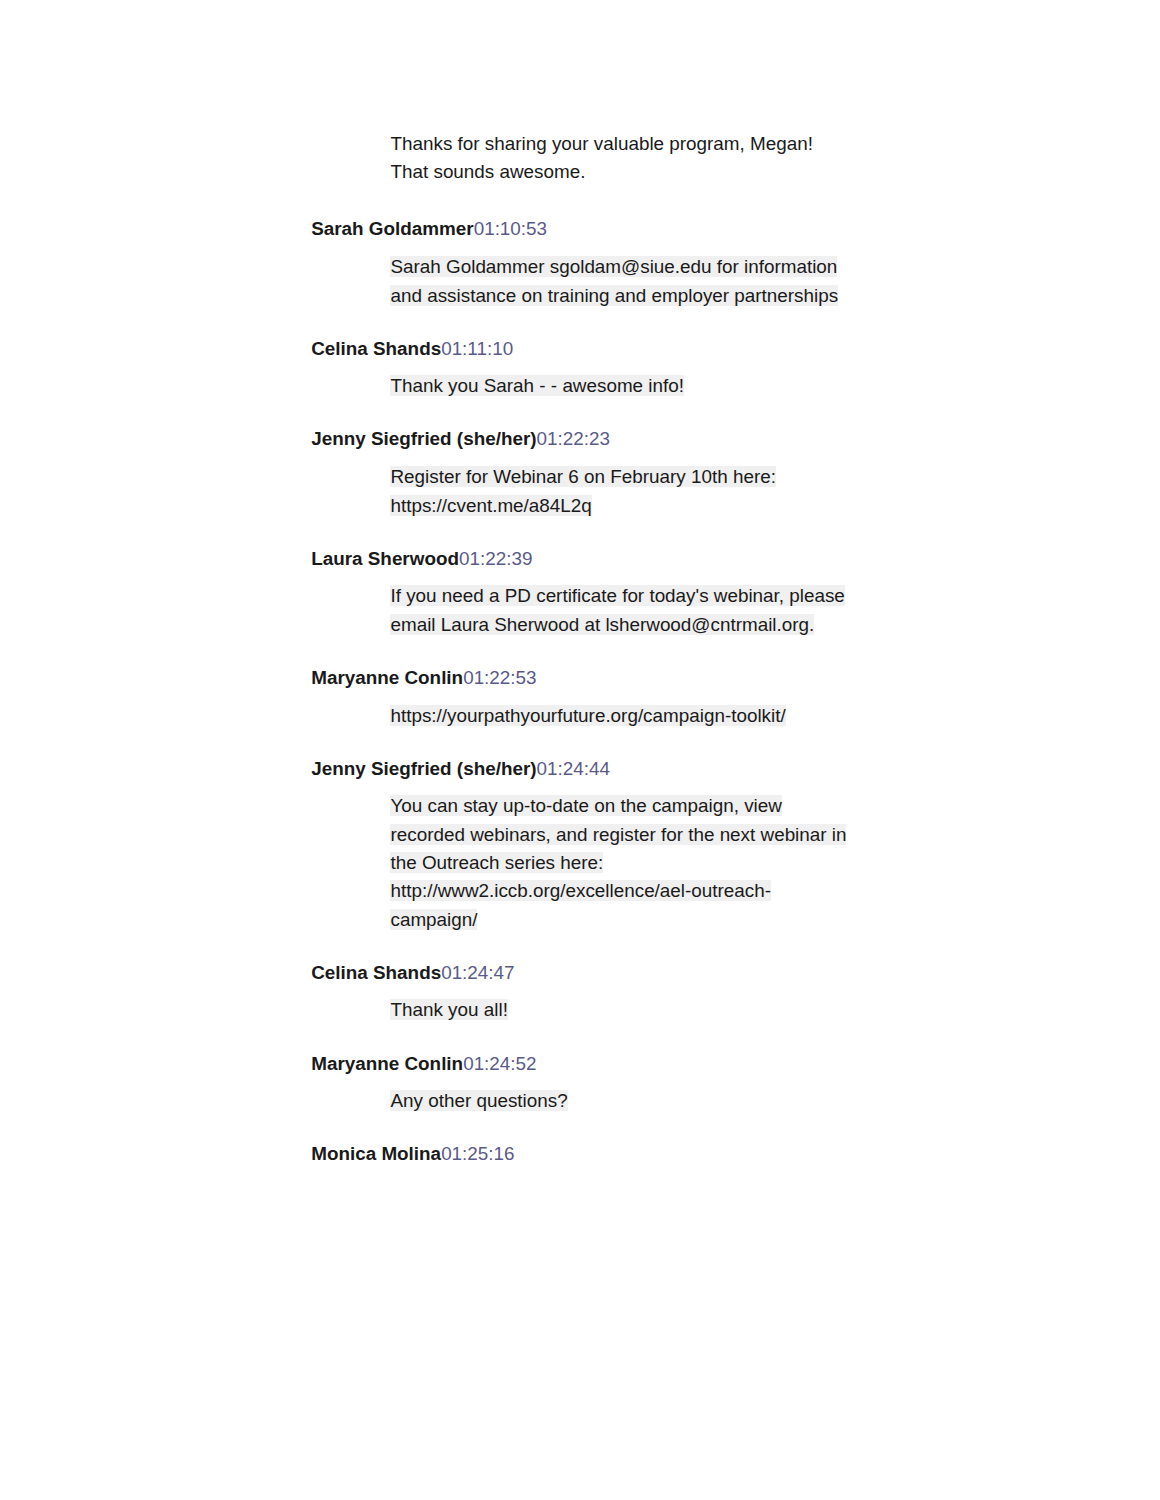Thanks for sharing your valuable program, Megan! That sounds awesome.
Sarah Goldammer01:10:53
Sarah Goldammer sgoldam@siue.edu for information and assistance on training and employer partnerships
Celina Shands01:11:10
Thank you Sarah - - awesome info!
Jenny Siegfried (she/her)01:22:23
Register for Webinar 6 on February 10th here: https://cvent.me/a84L2q
Laura Sherwood01:22:39
If you need a PD certificate for today's webinar, please email Laura Sherwood at lsherwood@cntrmail.org.
Maryanne Conlin01:22:53
https://yourpathyourfuture.org/campaign-toolkit/
Jenny Siegfried (she/her)01:24:44
You can stay up-to-date on the campaign, view recorded webinars, and register for the next webinar in the Outreach series here: http://www2.iccb.org/excellence/ael-outreach-campaign/
Celina Shands01:24:47
Thank you all!
Maryanne Conlin01:24:52
Any other questions?
Monica Molina01:25:16